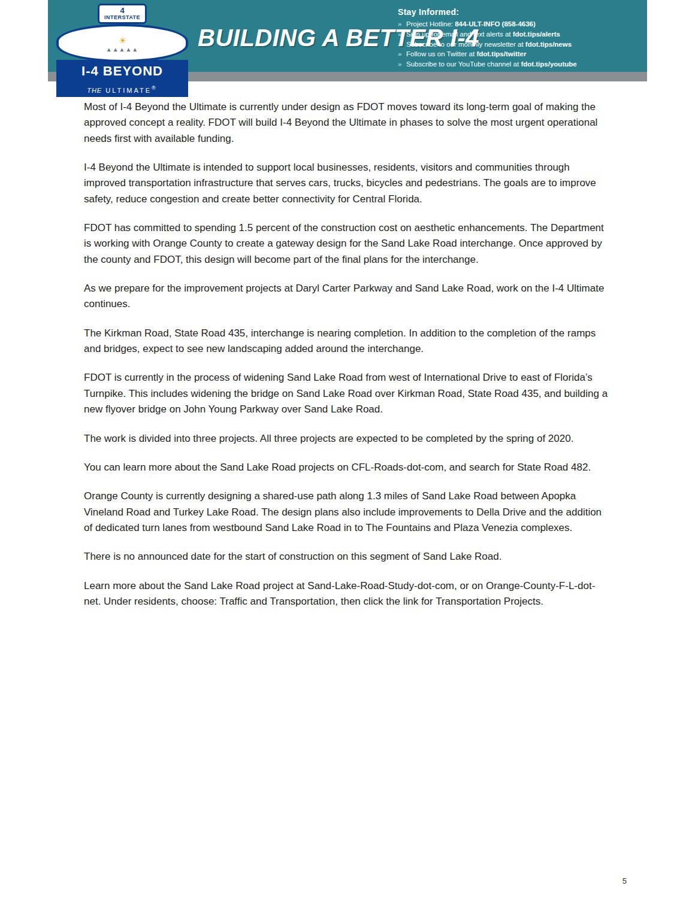4INTERSTATE
☀
▲▲▲▲▲
I-4 BEYOND
the ULTIMATE®
BUILDING A BETTER I-4
Stay Informed:
Project Hotline: 844-ULT-INFO (858-4636)
Sign up for email and text alerts at fdot.tips/alerts
Subscribe to our monthly newsletter at fdot.tips/news
Follow us on Twitter at fdot.tips/twitter
Subscribe to our YouTube channel at fdot.tips/youtube
Most of I-4 Beyond the Ultimate is currently under design as FDOT moves toward its long-term goal of making the approved concept a reality. FDOT will build I-4 Beyond the Ultimate in phases to solve the most urgent operational needs first with available funding.
I-4 Beyond the Ultimate is intended to support local businesses, residents, visitors and communities through improved transportation infrastructure that serves cars, trucks, bicycles and pedestrians. The goals are to improve safety, reduce congestion and create better connectivity for Central Florida.
FDOT has committed to spending 1.5 percent of the construction cost on aesthetic enhancements. The Department is working with Orange County to create a gateway design for the Sand Lake Road interchange. Once approved by the county and FDOT, this design will become part of the final plans for the interchange.
As we prepare for the improvement projects at Daryl Carter Parkway and Sand Lake Road, work on the I-4 Ultimate continues.
The Kirkman Road, State Road 435, interchange is nearing completion. In addition to the completion of the ramps and bridges, expect to see new landscaping added around the interchange.
FDOT is currently in the process of widening Sand Lake Road from west of International Drive to east of Florida’s Turnpike. This includes widening the bridge on Sand Lake Road over Kirkman Road, State Road 435, and building a new flyover bridge on John Young Parkway over Sand Lake Road.
The work is divided into three projects. All three projects are expected to be completed by the spring of 2020.
You can learn more about the Sand Lake Road projects on CFL-Roads-dot-com, and search for State Road 482.
Orange County is currently designing a shared-use path along 1.3 miles of Sand Lake Road between Apopka Vineland Road and Turkey Lake Road. The design plans also include improvements to Della Drive and the addition of dedicated turn lanes from westbound Sand Lake Road in to The Fountains and Plaza Venezia complexes.
There is no announced date for the start of construction on this segment of Sand Lake Road.
Learn more about the Sand Lake Road project at Sand-Lake-Road-Study-dot-com, or on Orange-County-F-L-dot-net. Under residents, choose: Traffic and Transportation, then click the link for Transportation Projects.
5